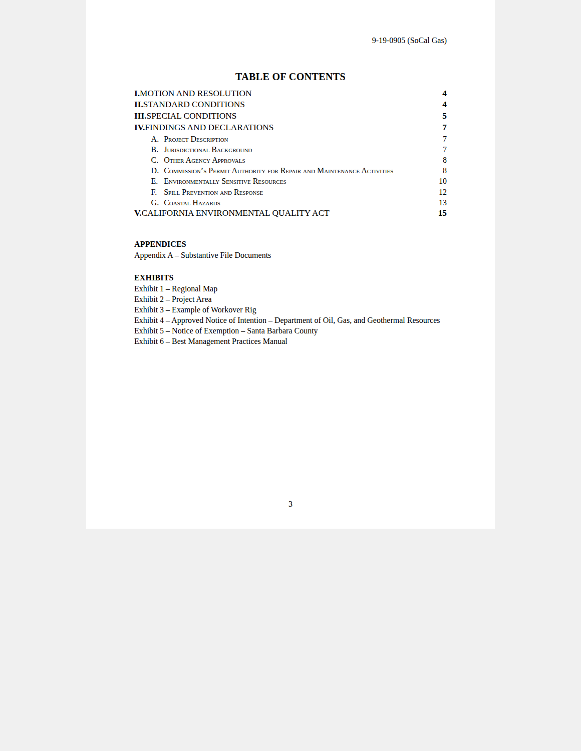9-19-0905 (SoCal Gas)
TABLE OF CONTENTS
| I. Motion and Resolution | 4 |
| II. Standard Conditions | 4 |
| III. Special Conditions | 5 |
| IV. Findings and Declarations | 7 |
| A. Project Description | 7 |
| B. Jurisdictional Background | 7 |
| C. Other Agency Approvals | 8 |
| D. Commission’s Permit Authority for Repair and Maintenance Activities | 8 |
| E. Environmentally Sensitive Resources | 10 |
| F. Spill Prevention and Response | 12 |
| G. Coastal Hazards | 13 |
| V. California Environmental Quality Act | 15 |
APPENDICES
Appendix A – Substantive File Documents
EXHIBITS
Exhibit 1 – Regional Map
Exhibit 2 – Project Area
Exhibit 3 – Example of Workover Rig
Exhibit 4 – Approved Notice of Intention – Department of Oil, Gas, and Geothermal Resources
Exhibit 5 – Notice of Exemption – Santa Barbara County
Exhibit 6 – Best Management Practices Manual
3